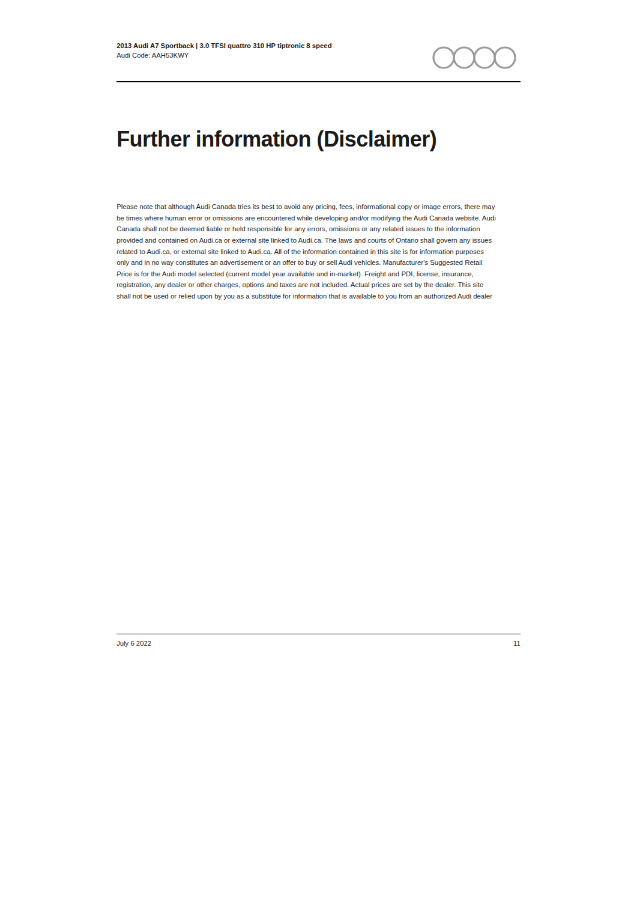2013 Audi A7 Sportback | 3.0 TFSI quattro 310 HP tiptronic 8 speed
Audi Code: AAH53KWY
Further information (Disclaimer)
Please note that although Audi Canada tries its best to avoid any pricing, fees, informational copy or image errors, there may be times where human error or omissions are encountered while developing and/or modifying the Audi Canada website. Audi Canada shall not be deemed liable or held responsible for any errors, omissions or any related issues to the information provided and contained on Audi.ca or external site linked to Audi.ca. The laws and courts of Ontario shall govern any issues related to Audi.ca, or external site linked to Audi.ca. All of the information contained in this site is for information purposes only and in no way constitutes an advertisement or an offer to buy or sell Audi vehicles. Manufacturer's Suggested Retail Price is for the Audi model selected (current model year available and in-market). Freight and PDI, license, insurance, registration, any dealer or other charges, options and taxes are not included. Actual prices are set by the dealer. This site shall not be used or relied upon by you as a substitute for information that is available to you from an authorized Audi dealer
July 6 2022 11